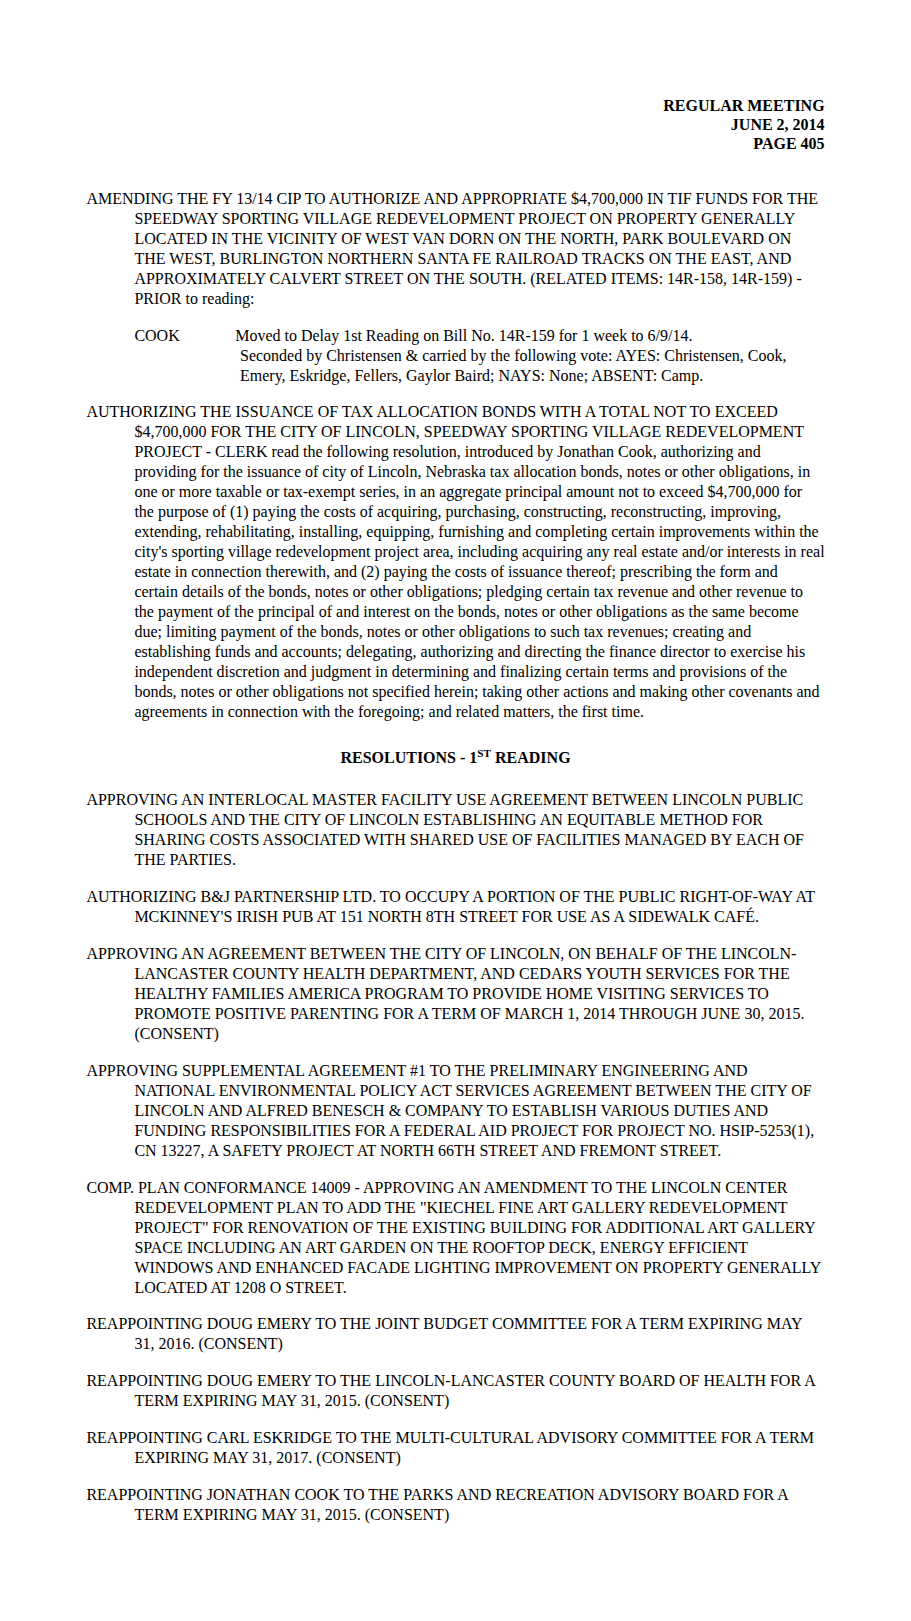REGULAR MEETING
JUNE 2, 2014
PAGE 405
AMENDING THE FY 13/14 CIP TO AUTHORIZE AND APPROPRIATE $4,700,000 IN TIF FUNDS FOR THE SPEEDWAY SPORTING VILLAGE REDEVELOPMENT PROJECT ON PROPERTY GENERALLY LOCATED IN THE VICINITY OF WEST VAN DORN ON THE NORTH, PARK BOULEVARD ON THE WEST, BURLINGTON NORTHERN SANTA FE RAILROAD TRACKS ON THE EAST, AND APPROXIMATELY CALVERT STREET ON THE SOUTH. (RELATED ITEMS: 14R-158, 14R-159) - PRIOR to reading:
COOK Moved to Delay 1st Reading on Bill No. 14R-159 for 1 week to 6/9/14.
Seconded by Christensen & carried by the following vote: AYES: Christensen, Cook, Emery, Eskridge, Fellers, Gaylor Baird; NAYS: None; ABSENT: Camp.
AUTHORIZING THE ISSUANCE OF TAX ALLOCATION BONDS WITH A TOTAL NOT TO EXCEED $4,700,000 FOR THE CITY OF LINCOLN, SPEEDWAY SPORTING VILLAGE REDEVELOPMENT PROJECT - CLERK read the following resolution, introduced by Jonathan Cook, authorizing and providing for the issuance of city of Lincoln, Nebraska tax allocation bonds, notes or other obligations, in one or more taxable or tax-exempt series, in an aggregate principal amount not to exceed $4,700,000 for the purpose of (1) paying the costs of acquiring, purchasing, constructing, reconstructing, improving, extending, rehabilitating, installing, equipping, furnishing and completing certain improvements within the city's sporting village redevelopment project area, including acquiring any real estate and/or interests in real estate in connection therewith, and (2) paying the costs of issuance thereof; prescribing the form and certain details of the bonds, notes or other obligations; pledging certain tax revenue and other revenue to the payment of the principal of and interest on the bonds, notes or other obligations as the same become due; limiting payment of the bonds, notes or other obligations to such tax revenues; creating and establishing funds and accounts; delegating, authorizing and directing the finance director to exercise his independent discretion and judgment in determining and finalizing certain terms and provisions of the bonds, notes or other obligations not specified herein; taking other actions and making other covenants and agreements in connection with the foregoing; and related matters, the first time.
RESOLUTIONS - 1ST READING
APPROVING AN INTERLOCAL MASTER FACILITY USE AGREEMENT BETWEEN LINCOLN PUBLIC SCHOOLS AND THE CITY OF LINCOLN ESTABLISHING AN EQUITABLE METHOD FOR SHARING COSTS ASSOCIATED WITH SHARED USE OF FACILITIES MANAGED BY EACH OF THE PARTIES.
AUTHORIZING B&J PARTNERSHIP LTD. TO OCCUPY A PORTION OF THE PUBLIC RIGHT-OF-WAY AT MCKINNEY'S IRISH PUB AT 151 NORTH 8TH STREET FOR USE AS A SIDEWALK CAFÉ.
APPROVING AN AGREEMENT BETWEEN THE CITY OF LINCOLN, ON BEHALF OF THE LINCOLN-LANCASTER COUNTY HEALTH DEPARTMENT, AND CEDARS YOUTH SERVICES FOR THE HEALTHY FAMILIES AMERICA PROGRAM TO PROVIDE HOME VISITING SERVICES TO PROMOTE POSITIVE PARENTING FOR A TERM OF MARCH 1, 2014 THROUGH JUNE 30, 2015. (CONSENT)
APPROVING SUPPLEMENTAL AGREEMENT #1 TO THE PRELIMINARY ENGINEERING AND NATIONAL ENVIRONMENTAL POLICY ACT SERVICES AGREEMENT BETWEEN THE CITY OF LINCOLN AND ALFRED BENESCH & COMPANY TO ESTABLISH VARIOUS DUTIES AND FUNDING RESPONSIBILITIES FOR A FEDERAL AID PROJECT FOR PROJECT NO. HSIP-5253(1), CN 13227, A SAFETY PROJECT AT NORTH 66TH STREET AND FREMONT STREET.
COMP. PLAN CONFORMANCE 14009 - APPROVING AN AMENDMENT TO THE LINCOLN CENTER REDEVELOPMENT PLAN TO ADD THE "KIECHEL FINE ART GALLERY REDEVELOPMENT PROJECT" FOR RENOVATION OF THE EXISTING BUILDING FOR ADDITIONAL ART GALLERY SPACE INCLUDING AN ART GARDEN ON THE ROOFTOP DECK, ENERGY EFFICIENT WINDOWS AND ENHANCED FACADE LIGHTING IMPROVEMENT ON PROPERTY GENERALLY LOCATED AT 1208 O STREET.
REAPPOINTING DOUG EMERY TO THE JOINT BUDGET COMMITTEE FOR A TERM EXPIRING MAY 31, 2016. (CONSENT)
REAPPOINTING DOUG EMERY TO THE LINCOLN-LANCASTER COUNTY BOARD OF HEALTH FOR A TERM EXPIRING MAY 31, 2015. (CONSENT)
REAPPOINTING CARL ESKRIDGE TO THE MULTI-CULTURAL ADVISORY COMMITTEE FOR A TERM EXPIRING MAY 31, 2017. (CONSENT)
REAPPOINTING JONATHAN COOK TO THE PARKS AND RECREATION ADVISORY BOARD FOR A TERM EXPIRING MAY 31, 2015. (CONSENT)